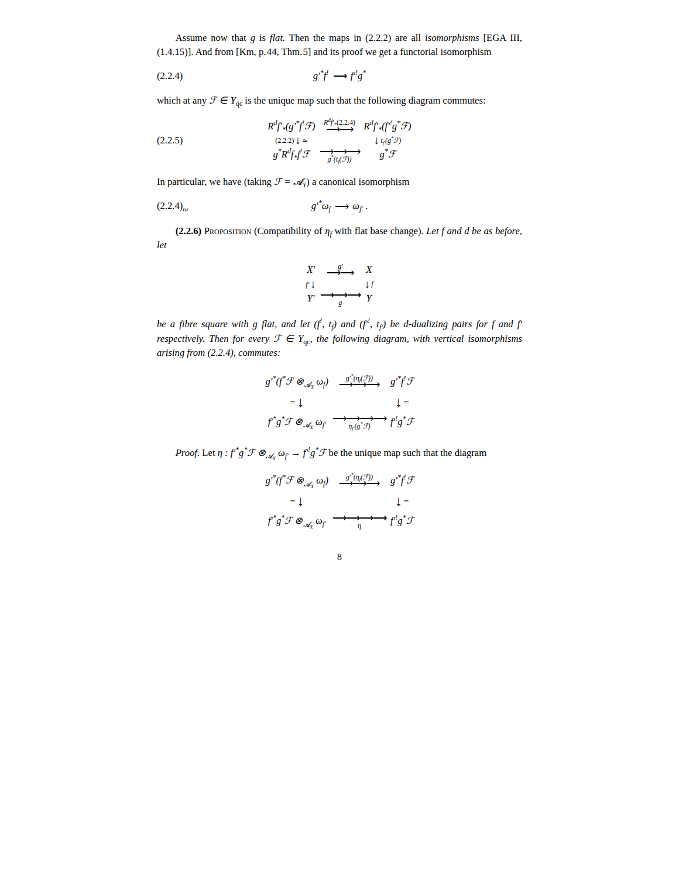Assume now that g is flat. Then the maps in (2.2.2) are all isomorphisms [EGA III, (1.4.15)]. And from [Km, p. 44, Thm. 5] and its proof we get a functorial isomorphism
(2.2.4)
g′*f! ⟶ f′!g*
which at any ℱ ∈ Yqc is the unique map such that the following diagram commutes:
| | / R d f′ * (g′ * f ! ℱ) / R d f′ * (2.2.4) ⟶⟶ / R d f′ * (f′ ! g * ℱ) / / (2.2.2) ↓ ≃ / / ↓ t f′ (g * ℱ) / / g * R d f * f ! ℱ / ⟶⟶⟶ g * (t f (ℱ)) / g * ℱ / | |
(2.2.5)
In particular, we have (taking ℱ = 𝓐Y) a canonical isomorphism
(2.2.4)ω
g′*ωf ⟶ ωf′ .
(2.2.6) Proposition (Compatibility of ηf with flat base change). Let f and d be as before, let
| X′ | g′ ⟶⟶ | X |
| f′ ↓ | | ↓ f |
| Y′ | ⟶⟶⟶ g | Y |
be a fibre square with g flat, and let (f!, tf) and (f′!, tf′) be d-dualizing pairs for f and f′ respectively. Then for every ℱ ∈ Yqc, the following diagram, with vertical isomorphisms arising from (2.2.4), commutes:
| g′ * (f * ℱ ⊗ 𝓐 X ω f ) | g′ * (η f (ℱ)) ⟶⟶⟶ | g′ * f ! ℱ |
| ≃ ↓ | | ↓ ≃ |
| f′ * g * ℱ ⊗ 𝓐 X ω f′ | ⟶⟶⟶⟶ η f′ (g * ℱ) | f′ ! g * ℱ |
Proof. Let η : f′*g*ℱ ⊗𝓐X ωf′ → f′!g*ℱ be the unique map such that the diagram
| g′ * (f * ℱ ⊗ 𝓐 X ω f ) | g′ * (η f (ℱ)) ⟶⟶⟶ | g′ * f ! ℱ |
| ≃ ↓ | | ↓ ≃ |
| f′ * g * ℱ ⊗ 𝓐 X ω f′ | ⟶⟶⟶⟶ η | f′ ! g * ℱ |
8